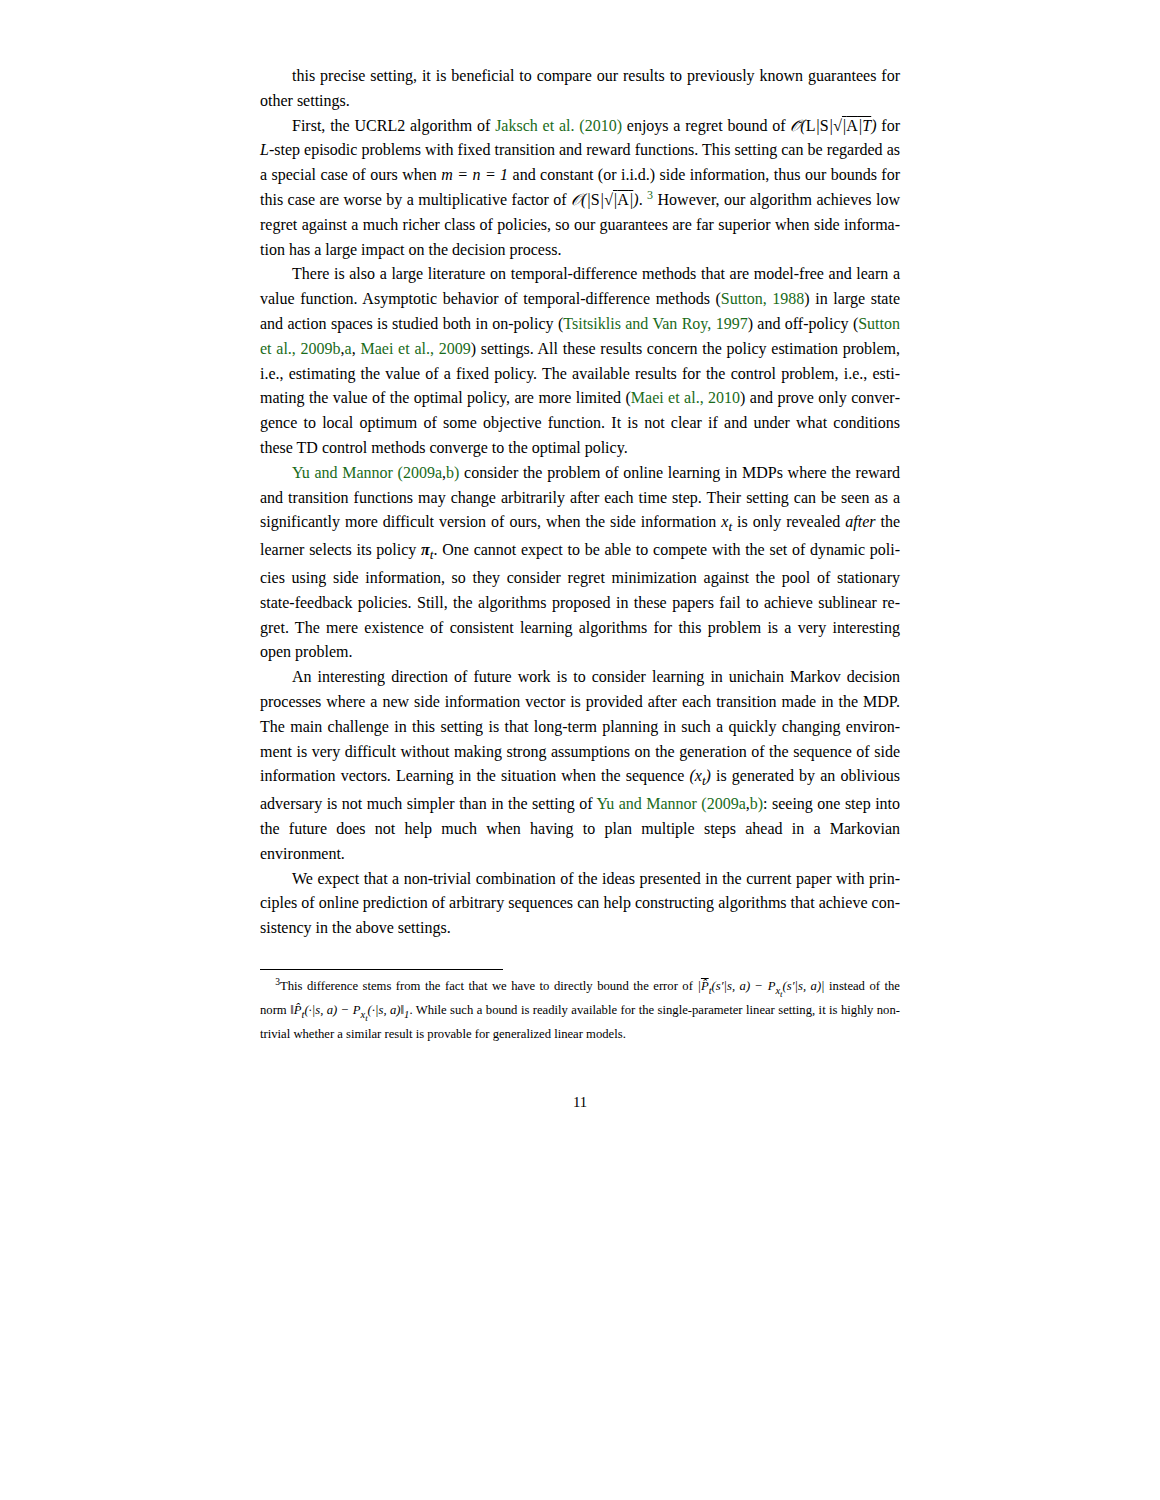this precise setting, it is beneficial to compare our results to previously known guarantees for other settings.
First, the UCRL2 algorithm of Jaksch et al. (2010) enjoys a regret bound of 𝒪̃(L|S|√|A|T) for L-step episodic problems with fixed transition and reward functions. This setting can be regarded as a special case of ours when m = n = 1 and constant (or i.i.d.) side information, thus our bounds for this case are worse by a multiplicative factor of 𝒪(|S|√|A|). 3 However, our algorithm achieves low regret against a much richer class of policies, so our guarantees are far superior when side information has a large impact on the decision process.
There is also a large literature on temporal-difference methods that are model-free and learn a value function. Asymptotic behavior of temporal-difference methods (Sutton, 1988) in large state and action spaces is studied both in on-policy (Tsitsiklis and Van Roy, 1997) and off-policy (Sutton et al., 2009b,a, Maei et al., 2009) settings. All these results concern the policy estimation problem, i.e., estimating the value of a fixed policy. The available results for the control problem, i.e., estimating the value of the optimal policy, are more limited (Maei et al., 2010) and prove only convergence to local optimum of some objective function. It is not clear if and under what conditions these TD control methods converge to the optimal policy.
Yu and Mannor (2009a,b) consider the problem of online learning in MDPs where the reward and transition functions may change arbitrarily after each time step. Their setting can be seen as a significantly more difficult version of ours, when the side information xt is only revealed after the learner selects its policy πt. One cannot expect to be able to compete with the set of dynamic policies using side information, so they consider regret minimization against the pool of stationary state-feedback policies. Still, the algorithms proposed in these papers fail to achieve sublinear regret. The mere existence of consistent learning algorithms for this problem is a very interesting open problem.
An interesting direction of future work is to consider learning in unichain Markov decision processes where a new side information vector is provided after each transition made in the MDP. The main challenge in this setting is that long-term planning in such a quickly changing environment is very difficult without making strong assumptions on the generation of the sequence of side information vectors. Learning in the situation when the sequence (xt) is generated by an oblivious adversary is not much simpler than in the setting of Yu and Mannor (2009a,b): seeing one step into the future does not help much when having to plan multiple steps ahead in a Markovian environment.
We expect that a non-trivial combination of the ideas presented in the current paper with principles of online prediction of arbitrary sequences can help constructing algorithms that achieve consistency in the above settings.
3This difference stems from the fact that we have to directly bound the error of |P̂t(s′|s, a) − Pxt(s′|s, a)| instead of the norm ‖P̂t(·|s, a) − Pxt(·|s, a)‖1. While such a bound is readily available for the single-parameter linear setting, it is highly non-trivial whether a similar result is provable for generalized linear models.
11